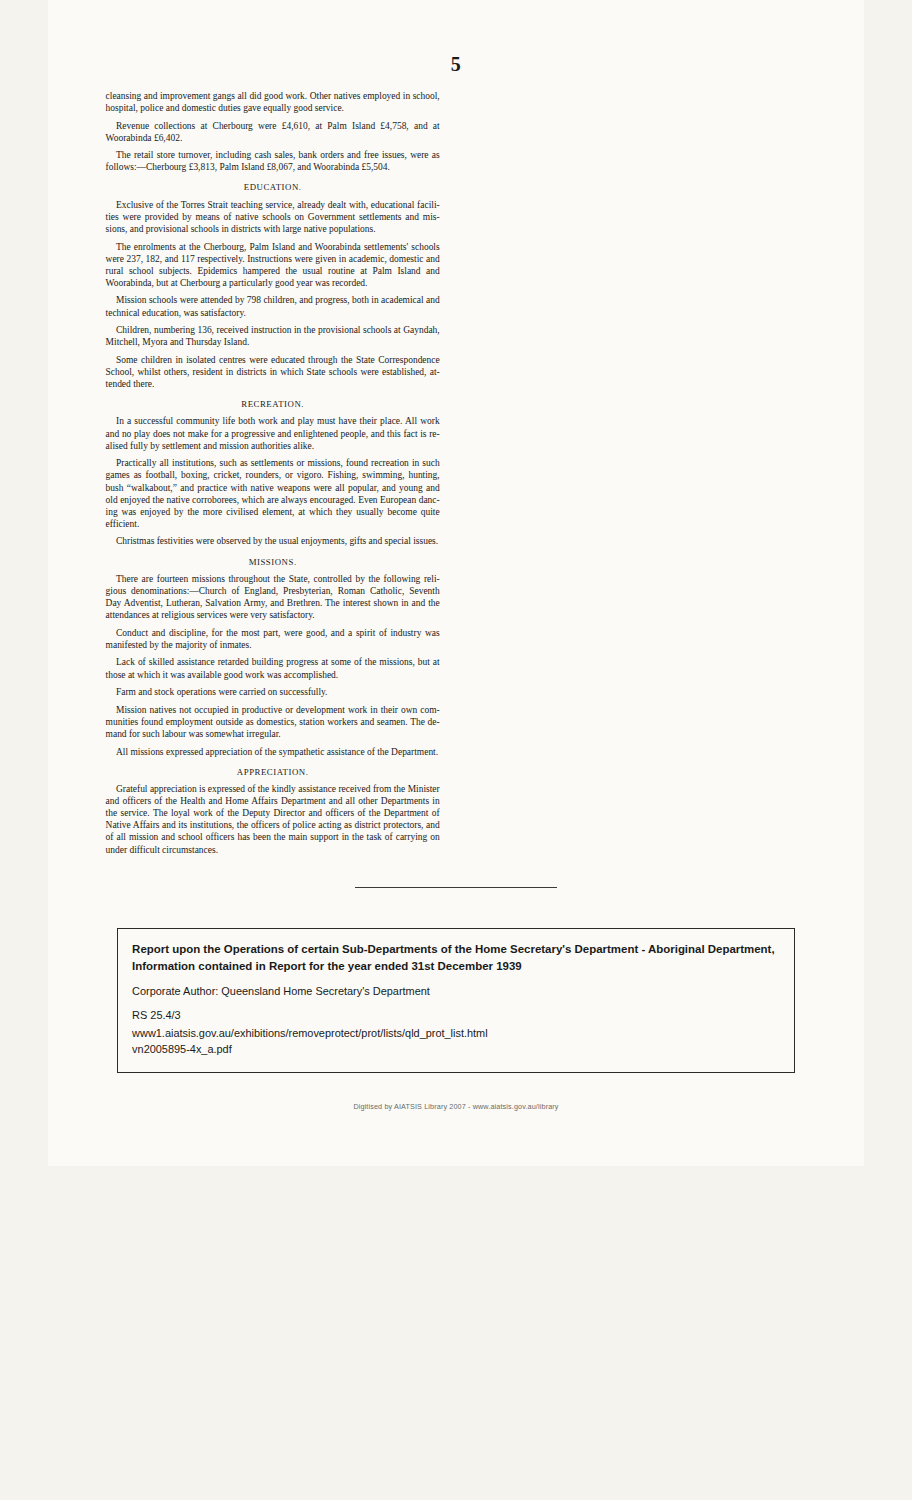5
cleansing and improvement gangs all did good work. Other natives employed in school, hospital, police and domestic duties gave equally good service.
Revenue collections at Cherbourg were £4,610, at Palm Island £4,758, and at Woorabinda £6,402.
The retail store turnover, including cash sales, bank orders and free issues, were as follows:—Cherbourg £3,813, Palm Island £8,067, and Woorabinda £5,504.
Education.
Exclusive of the Torres Strait teaching service, already dealt with, educational facilities were provided by means of native schools on Government settlements and missions, and provisional schools in districts with large native populations.
The enrolments at the Cherbourg, Palm Island and Woorabinda settlements' schools were 237, 182, and 117 respectively. Instructions were given in academic, domestic and rural school subjects. Epidemics hampered the usual routine at Palm Island and Woorabinda, but at Cherbourg a particularly good year was recorded.
Mission schools were attended by 798 children, and progress, both in academical and technical education, was satisfactory.
Children, numbering 136, received instruction in the provisional schools at Gayndah, Mitchell, Myora and Thursday Island.
Some children in isolated centres were educated through the State Correspondence School, whilst others, resident in districts in which State schools were established, attended there.
Recreation.
In a successful community life both work and play must have their place. All work and no play does not make for a progressive and enlightened people, and this fact is realised fully by settlement and mission authorities alike.
Practically all institutions, such as settlements or missions, found recreation in such games as football, boxing, cricket, rounders, or vigoro. Fishing, swimming, hunting, bush “walkabout,” and practice with native weapons were all popular, and young and old enjoyed the native corroborees, which are always encouraged. Even European dancing was enjoyed by the more civilised element, at which they usually become quite efficient.
Christmas festivities were observed by the usual enjoyments, gifts and special issues.
Missions.
There are fourteen missions throughout the State, controlled by the following religious denominations:—Church of England, Presbyterian, Roman Catholic, Seventh Day Adventist, Lutheran, Salvation Army, and Brethren. The interest shown in and the attendances at religious services were very satisfactory.
Conduct and discipline, for the most part, were good, and a spirit of industry was manifested by the majority of inmates.
Lack of skilled assistance retarded building progress at some of the missions, but at those at which it was available good work was accomplished.
Farm and stock operations were carried on successfully.
Mission natives not occupied in productive or development work in their own communities found employment outside as domestics, station workers and seamen. The demand for such labour was somewhat irregular.
All missions expressed appreciation of the sympathetic assistance of the Department.
Appreciation.
Grateful appreciation is expressed of the kindly assistance received from the Minister and officers of the Health and Home Affairs Department and all other Departments in the service. The loyal work of the Deputy Director and officers of the Department of Native Affairs and its institutions, the officers of police acting as district protectors, and of all mission and school officers has been the main support in the task of carrying on under difficult circumstances.
Report upon the Operations of certain Sub-Departments of the Home Secretary's Department - Aboriginal Department, Information contained in Report for the year ended 31st December 1939
Corporate Author: Queensland Home Secretary's Department
RS 25.4/3
www1.aiatsis.gov.au/exhibitions/removeprotect/prot/lists/qld_prot_list.html
vn2005895-4x_a.pdf
Digitised by AIATSIS Library 2007 - www.aiatsis.gov.au/library